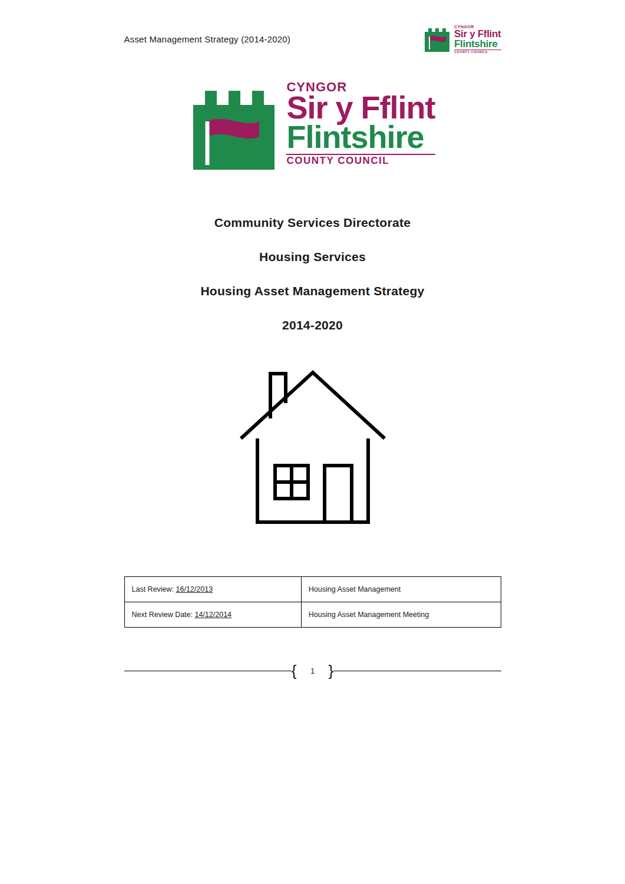Asset Management Strategy (2014-2020)
CYNGOR
Sir y Fflint
Flintshire
COUNTY COUNCIL
CYNGOR
Sir y Fflint
Flintshire
COUNTY COUNCIL
Community Services Directorate
Housing Services
Housing Asset Management Strategy
2014-2020
| Last Review: 16/12/2013 | Housing Asset Management |
| Next Review Date: 14/12/2014 | Housing Asset Management Meeting |
{ 1 }